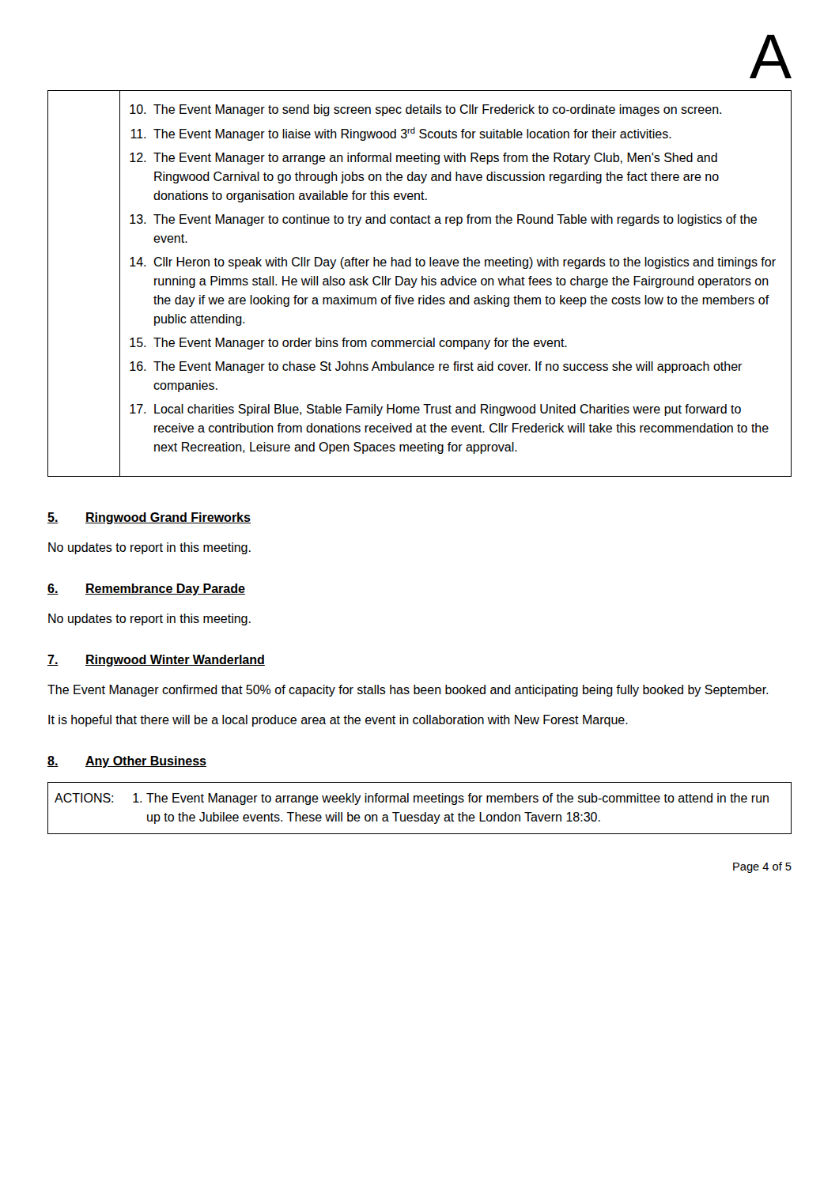A
The Event Manager to send big screen spec details to Cllr Frederick to co-ordinate images on screen.
The Event Manager to liaise with Ringwood 3rd Scouts for suitable location for their activities.
The Event Manager to arrange an informal meeting with Reps from the Rotary Club, Men's Shed and Ringwood Carnival to go through jobs on the day and have discussion regarding the fact there are no donations to organisation available for this event.
The Event Manager to continue to try and contact a rep from the Round Table with regards to logistics of the event.
Cllr Heron to speak with Cllr Day (after he had to leave the meeting) with regards to the logistics and timings for running a Pimms stall. He will also ask Cllr Day his advice on what fees to charge the Fairground operators on the day if we are looking for a maximum of five rides and asking them to keep the costs low to the members of public attending.
The Event Manager to order bins from commercial company for the event.
The Event Manager to chase St Johns Ambulance re first aid cover. If no success she will approach other companies.
Local charities Spiral Blue, Stable Family Home Trust and Ringwood United Charities were put forward to receive a contribution from donations received at the event. Cllr Frederick will take this recommendation to the next Recreation, Leisure and Open Spaces meeting for approval.
5. Ringwood Grand Fireworks
No updates to report in this meeting.
6. Remembrance Day Parade
No updates to report in this meeting.
7. Ringwood Winter Wanderland
The Event Manager confirmed that 50% of capacity for stalls has been booked and anticipating being fully booked by September.
It is hopeful that there will be a local produce area at the event in collaboration with New Forest Marque.
8. Any Other Business
ACTIONS:
The Event Manager to arrange weekly informal meetings for members of the sub-committee to attend in the run up to the Jubilee events. These will be on a Tuesday at the London Tavern 18:30.
Page 4 of 5